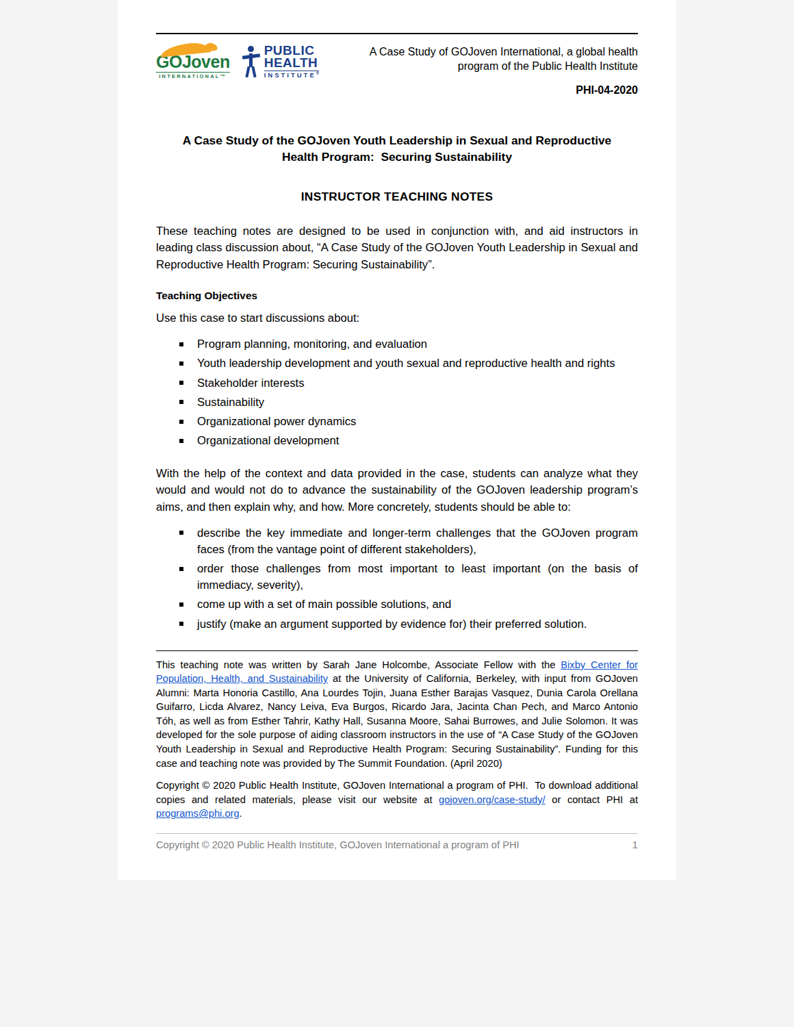GO Joven INTERNATIONAL™
PUBLIC HEALTH INSTITUTE®
A Case Study of GOJoven International, a global health
program of the Public Health Institute
PHI-04-2020
A Case Study of the GOJoven Youth Leadership in Sexual and Reproductive Health Program: Securing Sustainability
INSTRUCTOR TEACHING NOTES
These teaching notes are designed to be used in conjunction with, and aid instructors in leading class discussion about, “A Case Study of the GOJoven Youth Leadership in Sexual and Reproductive Health Program: Securing Sustainability”.
Teaching Objectives
Use this case to start discussions about:
Program planning, monitoring, and evaluation
Youth leadership development and youth sexual and reproductive health and rights
Stakeholder interests
Sustainability
Organizational power dynamics
Organizational development
With the help of the context and data provided in the case, students can analyze what they would and would not do to advance the sustainability of the GOJoven leadership program’s aims, and then explain why, and how. More concretely, students should be able to:
describe the key immediate and longer-term challenges that the GOJoven program faces (from the vantage point of different stakeholders),
order those challenges from most important to least important (on the basis of immediacy, severity),
come up with a set of main possible solutions, and
justify (make an argument supported by evidence for) their preferred solution.
This teaching note was written by Sarah Jane Holcombe, Associate Fellow with the Bixby Center for Population, Health, and Sustainability at the University of California, Berkeley, with input from GOJoven Alumni: Marta Honoria Castillo, Ana Lourdes Tojin, Juana Esther Barajas Vasquez, Dunia Carola Orellana Guifarro, Licda Alvarez, Nancy Leiva, Eva Burgos, Ricardo Jara, Jacinta Chan Pech, and Marco Antonio Tóh, as well as from Esther Tahrir, Kathy Hall, Susanna Moore, Sahai Burrowes, and Julie Solomon. It was developed for the sole purpose of aiding classroom instructors in the use of “A Case Study of the GOJoven Youth Leadership in Sexual and Reproductive Health Program: Securing Sustainability”. Funding for this case and teaching note was provided by The Summit Foundation. (April 2020)
Copyright © 2020 Public Health Institute, GOJoven International a program of PHI. To download additional copies and related materials, please visit our website at gojoven.org/case-study/ or contact PHI at programs@phi.org.
Copyright © 2020 Public Health Institute, GOJoven International a program of PHI 1